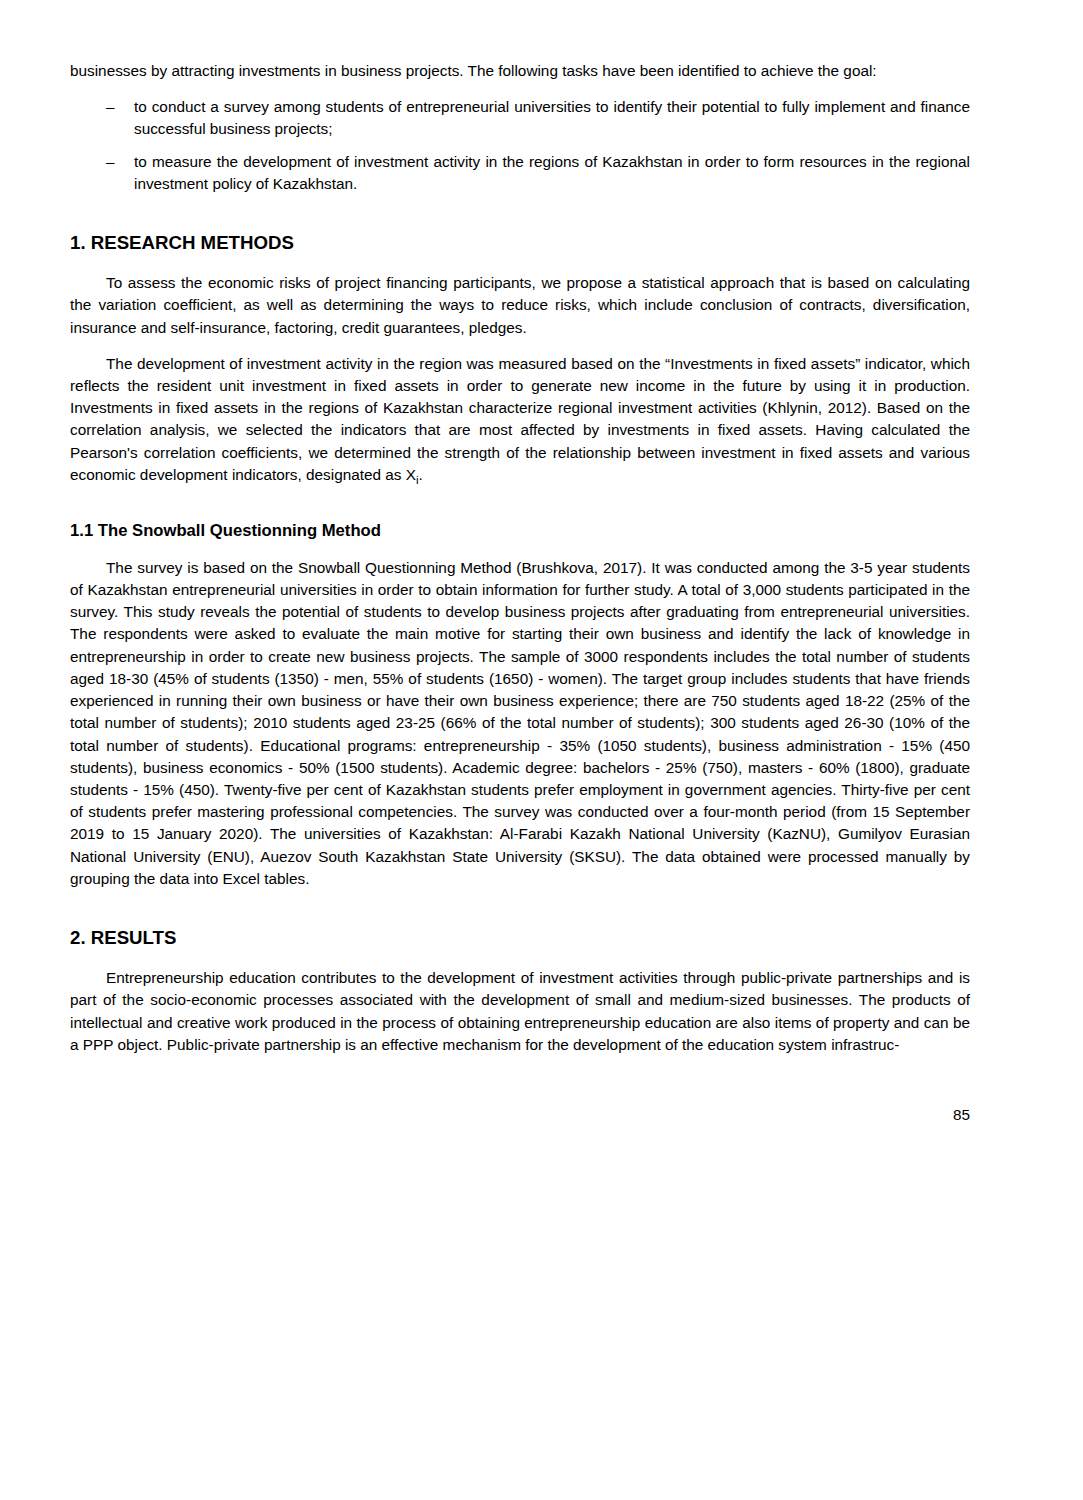businesses by attracting investments in business projects. The following tasks have been identified to achieve the goal:
to conduct a survey among students of entrepreneurial universities to identify their potential to fully implement and finance successful business projects;
to measure the development of investment activity in the regions of Kazakhstan in order to form resources in the regional investment policy of Kazakhstan.
1. RESEARCH METHODS
To assess the economic risks of project financing participants, we propose a statistical approach that is based on calculating the variation coefficient, as well as determining the ways to reduce risks, which include conclusion of contracts, diversification, insurance and self-insurance, factoring, credit guarantees, pledges.
The development of investment activity in the region was measured based on the “Investments in fixed assets” indicator, which reflects the resident unit investment in fixed assets in order to generate new income in the future by using it in production. Investments in fixed assets in the regions of Kazakhstan characterize regional investment activities (Khlynin, 2012). Based on the correlation analysis, we selected the indicators that are most affected by investments in fixed assets. Having calculated the Pearson's correlation coefficients, we determined the strength of the relationship between investment in fixed assets and various economic development indicators, designated as Xi.
1.1 The Snowball Questionning Method
The survey is based on the Snowball Questionning Method (Brushkova, 2017). It was conducted among the 3-5 year students of Kazakhstan entrepreneurial universities in order to obtain information for further study. A total of 3,000 students participated in the survey. This study reveals the potential of students to develop business projects after graduating from entrepreneurial universities. The respondents were asked to evaluate the main motive for starting their own business and identify the lack of knowledge in entrepreneurship in order to create new business projects. The sample of 3000 respondents includes the total number of students aged 18-30 (45% of students (1350) - men, 55% of students (1650) - women). The target group includes students that have friends experienced in running their own business or have their own business experience; there are 750 students aged 18-22 (25% of the total number of students); 2010 students aged 23-25 (66% of the total number of students); 300 students aged 26-30 (10% of the total number of students). Educational programs: entrepreneurship - 35% (1050 students), business administration - 15% (450 students), business economics - 50% (1500 students). Academic degree: bachelors - 25% (750), masters - 60% (1800), graduate students - 15% (450). Twenty-five per cent of Kazakhstan students prefer employment in government agencies. Thirty-five per cent of students prefer mastering professional competencies. The survey was conducted over a four-month period (from 15 September 2019 to 15 January 2020). The universities of Kazakhstan: Al-Farabi Kazakh National University (KazNU), Gumilyov Eurasian National University (ENU), Auezov South Kazakhstan State University (SKSU). The data obtained were processed manually by grouping the data into Excel tables.
2. RESULTS
Entrepreneurship education contributes to the development of investment activities through public-private partnerships and is part of the socio-economic processes associated with the development of small and medium-sized businesses. The products of intellectual and creative work produced in the process of obtaining entrepreneurship education are also items of property and can be a PPP object. Public-private partnership is an effective mechanism for the development of the education system infrastruc-
85